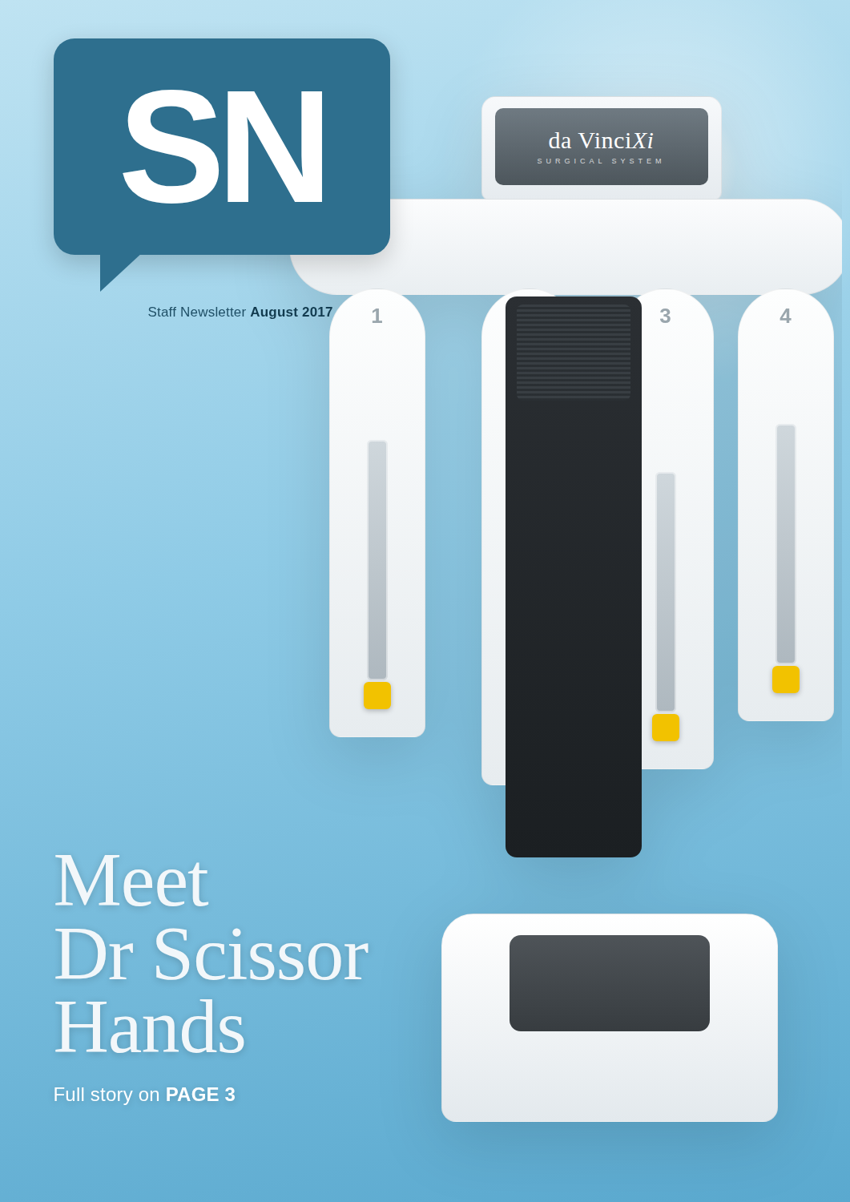SN
Staff Newsletter August 2017
da VinciXi Surgical System
1
2
3
4
Meet
Dr Scissor
Hands
Full story on PAGE 3